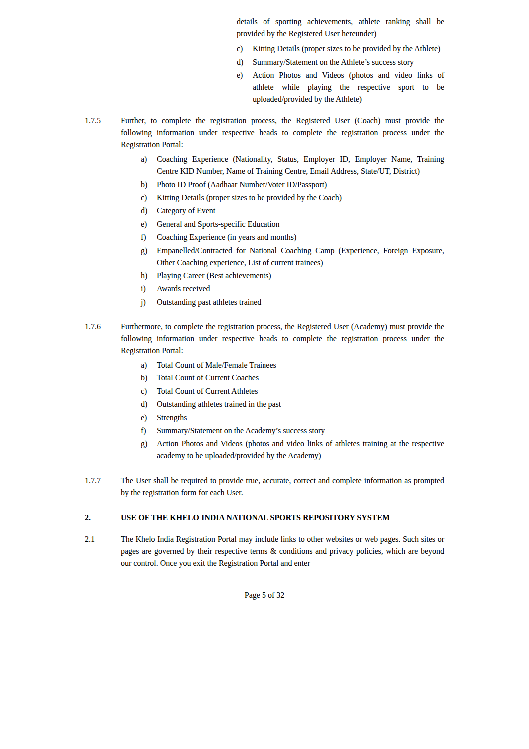details of sporting achievements, athlete ranking shall be provided by the Registered User hereunder)
c) Kitting Details (proper sizes to be provided by the Athlete)
d) Summary/Statement on the Athlete’s success story
e) Action Photos and Videos (photos and video links of athlete while playing the respective sport to be uploaded/provided by the Athlete)
1.7.5
Further, to complete the registration process, the Registered User (Coach) must provide the following information under respective heads to complete the registration process under the Registration Portal:
a) Coaching Experience (Nationality, Status, Employer ID, Employer Name, Training Centre KID Number, Name of Training Centre, Email Address, State/UT, District)
b) Photo ID Proof (Aadhaar Number/Voter ID/Passport)
c) Kitting Details (proper sizes to be provided by the Coach)
d) Category of Event
e) General and Sports-specific Education
f) Coaching Experience (in years and months)
g) Empanelled/Contracted for National Coaching Camp (Experience, Foreign Exposure, Other Coaching experience, List of current trainees)
h) Playing Career (Best achievements)
i) Awards received
j) Outstanding past athletes trained
1.7.6
Furthermore, to complete the registration process, the Registered User (Academy) must provide the following information under respective heads to complete the registration process under the Registration Portal:
a) Total Count of Male/Female Trainees
b) Total Count of Current Coaches
c) Total Count of Current Athletes
d) Outstanding athletes trained in the past
e) Strengths
f) Summary/Statement on the Academy’s success story
g) Action Photos and Videos (photos and video links of athletes training at the respective academy to be uploaded/provided by the Academy)
1.7.7
The User shall be required to provide true, accurate, correct and complete information as prompted by the registration form for each User.
2.
USE OF THE KHELO INDIA NATIONAL SPORTS REPOSITORY SYSTEM
2.1
The Khelo India Registration Portal may include links to other websites or web pages. Such sites or pages are governed by their respective terms & conditions and privacy policies, which are beyond our control. Once you exit the Registration Portal and enter
Page 5 of 32